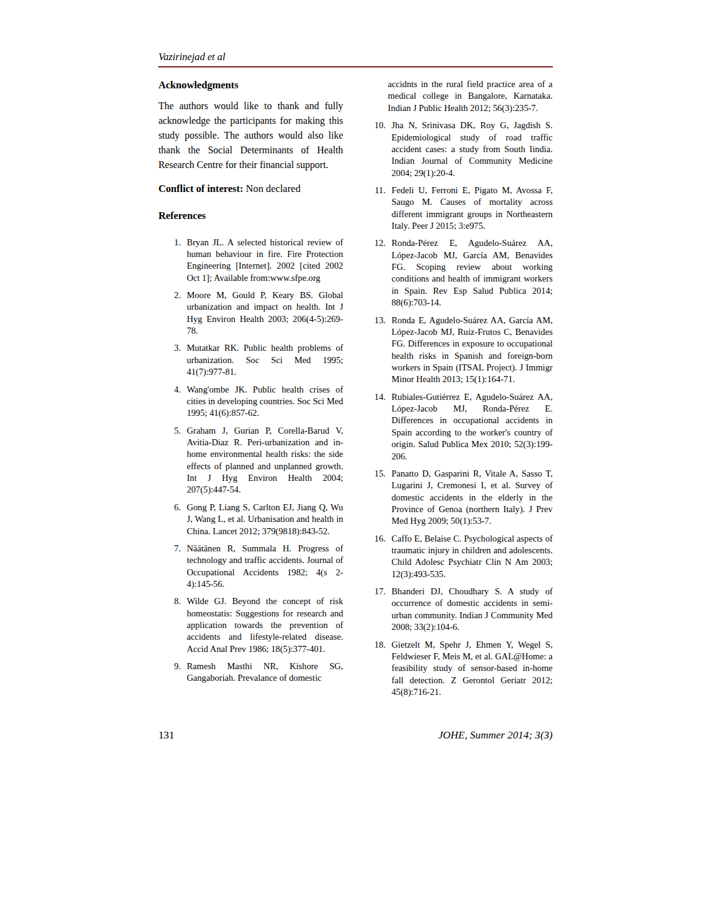Vazirinejad et al
Acknowledgments
The authors would like to thank and fully acknowledge the participants for making this study possible. The authors would also like thank the Social Determinants of Health Research Centre for their financial support.
Conflict of interest: Non declared
References
Bryan JL. A selected historical review of human behaviour in fire. Fire Protection Engineering [Internet]. 2002 [cited 2002 Oct 1]; Available from:www.sfpe.org
Moore M, Gould P, Keary BS. Global urbanization and impact on health. Int J Hyg Environ Health 2003; 206(4-5):269-78.
Mutatkar RK. Public health problems of urbanization. Soc Sci Med 1995; 41(7):977-81.
Wang'ombe JK. Public health crises of cities in developing countries. Soc Sci Med 1995; 41(6):857-62.
Graham J, Gurian P, Corella-Barud V, Avitia-Diaz R. Peri-urbanization and in-home environmental health risks: the side effects of planned and unplanned growth. Int J Hyg Environ Health 2004; 207(5):447-54.
Gong P, Liang S, Carlton EJ, Jiang Q, Wu J, Wang L, et al. Urbanisation and health in China. Lancet 2012; 379(9818):843-52.
Näätänen R, Summala H. Progress of technology and traffic accidents. Journal of Occupational Accidents 1982; 4(s 2-4):145-56.
Wilde GJ. Beyond the concept of risk homeostatis: Suggestions for research and application towards the prevention of accidents and lifestyle-related disease. Accid Anal Prev 1986; 18(5):377-401.
Ramesh Masthi NR, Kishore SG, Gangaboriah. Prevalance of domestic
accidnts in the rural field practice area of a medical college in Bangalore, Karnataka. Indian J Public Health 2012; 56(3):235-7.
Jha N, Srinivasa DK, Roy G, Jagdish S. Epidemiological study of road traffic accident cases: a study from South Iindia. Indian Journal of Community Medicine 2004; 29(1):20-4.
Fedeli U, Ferroni E, Pigato M, Avossa F, Saugo M. Causes of mortality across different immigrant groups in Northeastern Italy. Peer J 2015; 3:e975.
Ronda-Pérez E, Agudelo-Suárez AA, López-Jacob MJ, García AM, Benavides FG. Scoping review about working conditions and health of immigrant workers in Spain. Rev Esp Salud Publica 2014; 88(6):703-14.
Ronda E, Agudelo-Suárez AA, García AM, López-Jacob MJ, Ruiz-Frutos C, Benavides FG. Differences in exposure to occupational health risks in Spanish and foreign-born workers in Spain (ITSAL Project). J Immigr Minor Health 2013; 15(1):164-71.
Rubiales-Gutiérrez E, Agudelo-Suárez AA, López-Jacob MJ, Ronda-Pérez E. Differences in occupational accidents in Spain according to the worker's country of origin. Salud Publica Mex 2010; 52(3):199-206.
Panatto D, Gasparini R, Vitale A, Sasso T, Lugarini J, Cremonesi I, et al. Survey of domestic accidents in the elderly in the Province of Genoa (northern Italy). J Prev Med Hyg 2009; 50(1):53-7.
Caffo E, Belaise C. Psychological aspects of traumatic injury in children and adolescents. Child Adolesc Psychiatr Clin N Am 2003; 12(3):493-535.
Bhanderi DJ, Choudhary S. A study of occurrence of domestic accidents in semi-urban community. Indian J Community Med 2008; 33(2):104-6.
Gietzelt M, Spehr J, Ehmen Y, Wegel S, Feldwieser F, Meis M, et al. GAL@Home: a feasibility study of sensor-based in-home fall detection. Z Gerontol Geriatr 2012; 45(8):716-21.
131
JOHE, Summer 2014; 3(3)